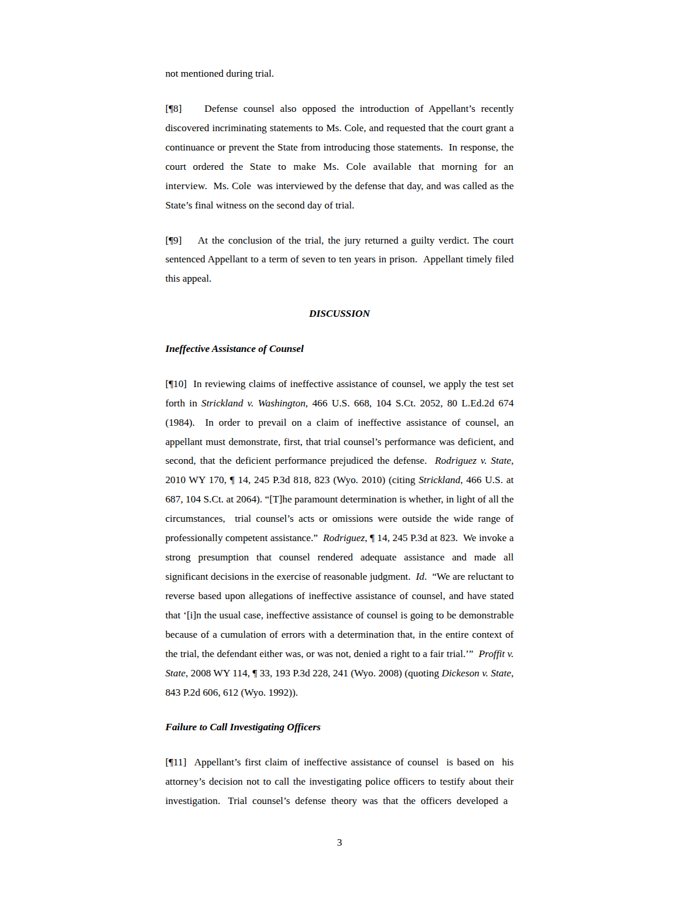not mentioned during trial.
[¶8] Defense counsel also opposed the introduction of Appellant’s recently discovered incriminating statements to Ms. Cole, and requested that the court grant a continuance or prevent the State from introducing those statements. In response, the court ordered the State to make Ms. Cole available that morning for an interview. Ms. Cole was interviewed by the defense that day, and was called as the State’s final witness on the second day of trial.
[¶9] At the conclusion of the trial, the jury returned a guilty verdict. The court sentenced Appellant to a term of seven to ten years in prison. Appellant timely filed this appeal.
DISCUSSION
Ineffective Assistance of Counsel
[¶10] In reviewing claims of ineffective assistance of counsel, we apply the test set forth in Strickland v. Washington, 466 U.S. 668, 104 S.Ct. 2052, 80 L.Ed.2d 674 (1984). In order to prevail on a claim of ineffective assistance of counsel, an appellant must demonstrate, first, that trial counsel’s performance was deficient, and second, that the deficient performance prejudiced the defense. Rodriguez v. State, 2010 WY 170, ¶ 14, 245 P.3d 818, 823 (Wyo. 2010) (citing Strickland, 466 U.S. at 687, 104 S.Ct. at 2064). “[T]he paramount determination is whether, in light of all the circumstances, trial counsel’s acts or omissions were outside the wide range of professionally competent assistance.” Rodriguez, ¶ 14, 245 P.3d at 823. We invoke a strong presumption that counsel rendered adequate assistance and made all significant decisions in the exercise of reasonable judgment. Id. “We are reluctant to reverse based upon allegations of ineffective assistance of counsel, and have stated that ‘[i]n the usual case, ineffective assistance of counsel is going to be demonstrable because of a cumulation of errors with a determination that, in the entire context of the trial, the defendant either was, or was not, denied a right to a fair trial.’” Proffit v. State, 2008 WY 114, ¶ 33, 193 P.3d 228, 241 (Wyo. 2008) (quoting Dickeson v. State, 843 P.2d 606, 612 (Wyo. 1992)).
Failure to Call Investigating Officers
[¶11] Appellant’s first claim of ineffective assistance of counsel is based on his attorney’s decision not to call the investigating police officers to testify about their investigation. Trial counsel’s defense theory was that the officers developed a
3